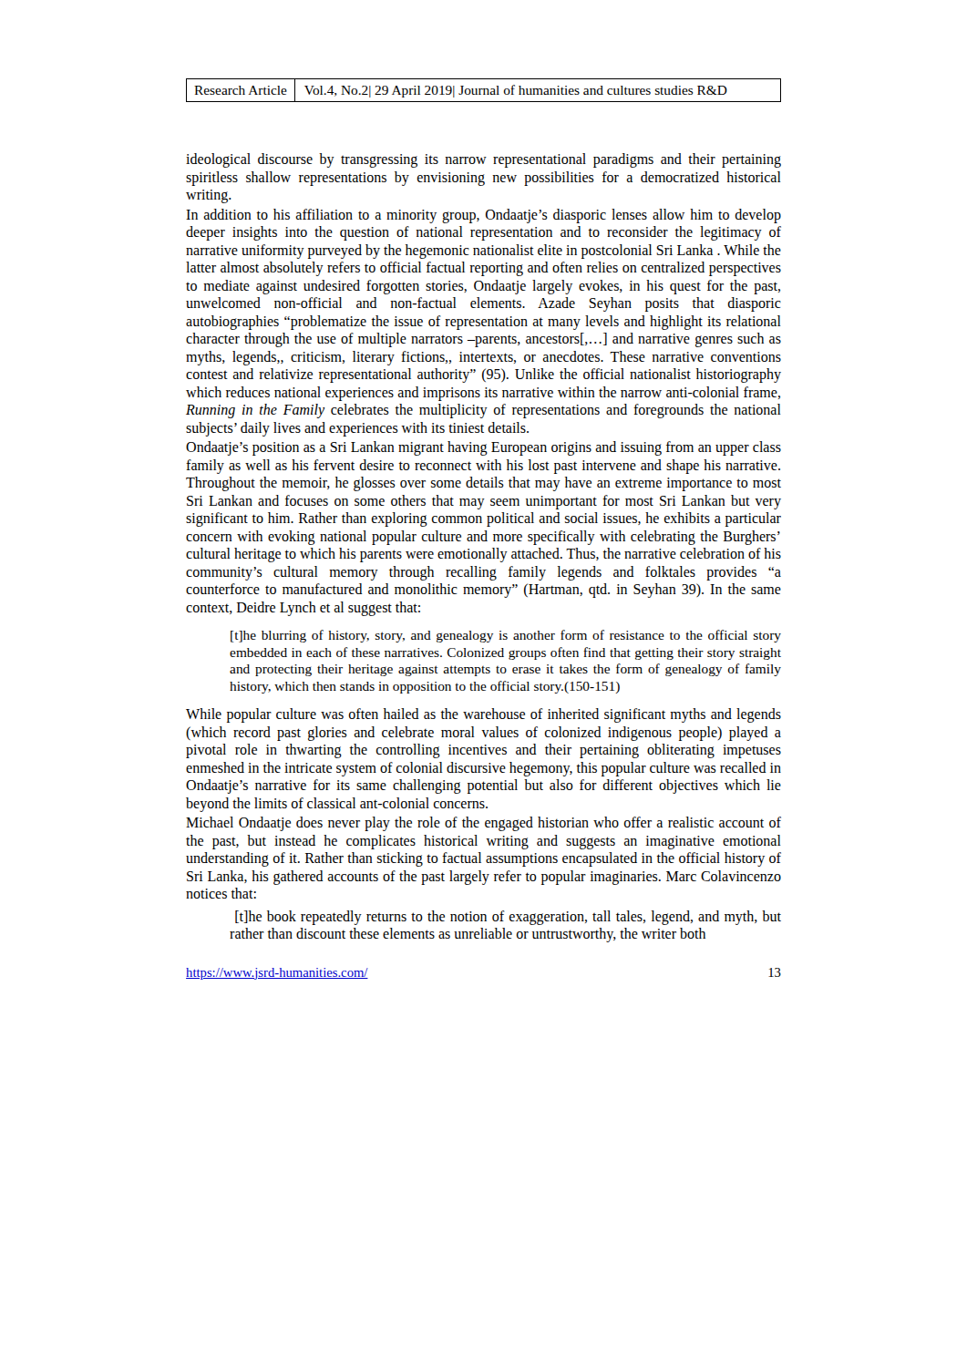Research Article
Vol.4, No.2| 29 April 2019| Journal of humanities and cultures studies R&D
ideological discourse by transgressing its narrow representational paradigms and their pertaining spiritless shallow representations by envisioning new possibilities for a democratized historical writing.
In addition to his affiliation to a minority group, Ondaatje’s diasporic lenses allow him to develop deeper insights into the question of national representation and to reconsider the legitimacy of narrative uniformity purveyed by the hegemonic nationalist elite in postcolonial Sri Lanka . While the latter almost absolutely refers to official factual reporting and often relies on centralized perspectives to mediate against undesired forgotten stories, Ondaatje largely evokes, in his quest for the past, unwelcomed non-official and non-factual elements. Azade Seyhan posits that diasporic autobiographies “problematize the issue of representation at many levels and highlight its relational character through the use of multiple narrators –parents, ancestors[,…] and narrative genres such as myths, legends,, criticism, literary fictions,, intertexts, or anecdotes. These narrative conventions contest and relativize representational authority” (95). Unlike the official nationalist historiography which reduces national experiences and imprisons its narrative within the narrow anti-colonial frame, Running in the Family celebrates the multiplicity of representations and foregrounds the national subjects’ daily lives and experiences with its tiniest details.
Ondaatje’s position as a Sri Lankan migrant having European origins and issuing from an upper class family as well as his fervent desire to reconnect with his lost past intervene and shape his narrative. Throughout the memoir, he glosses over some details that may have an extreme importance to most Sri Lankan and focuses on some others that may seem unimportant for most Sri Lankan but very significant to him. Rather than exploring common political and social issues, he exhibits a particular concern with evoking national popular culture and more specifically with celebrating the Burghers’ cultural heritage to which his parents were emotionally attached. Thus, the narrative celebration of his community’s cultural memory through recalling family legends and folktales provides “a counterforce to manufactured and monolithic memory” (Hartman, qtd. in Seyhan 39). In the same context, Deidre Lynch et al suggest that:
[t]he blurring of history, story, and genealogy is another form of resistance to the official story embedded in each of these narratives. Colonized groups often find that getting their story straight and protecting their heritage against attempts to erase it takes the form of genealogy of family history, which then stands in opposition to the official story.(150-151)
While popular culture was often hailed as the warehouse of inherited significant myths and legends (which record past glories and celebrate moral values of colonized indigenous people) played a pivotal role in thwarting the controlling incentives and their pertaining obliterating impetuses enmeshed in the intricate system of colonial discursive hegemony, this popular culture was recalled in Ondaatje’s narrative for its same challenging potential but also for different objectives which lie beyond the limits of classical ant-colonial concerns.
Michael Ondaatje does never play the role of the engaged historian who offer a realistic account of the past, but instead he complicates historical writing and suggests an imaginative emotional understanding of it. Rather than sticking to factual assumptions encapsulated in the official history of Sri Lanka, his gathered accounts of the past largely refer to popular imaginaries. Marc Colavincenzo notices that:
[t]he book repeatedly returns to the notion of exaggeration, tall tales, legend, and myth, but rather than discount these elements as unreliable or untrustworthy, the writer both
https://www.jsrd-humanities.com/ 13